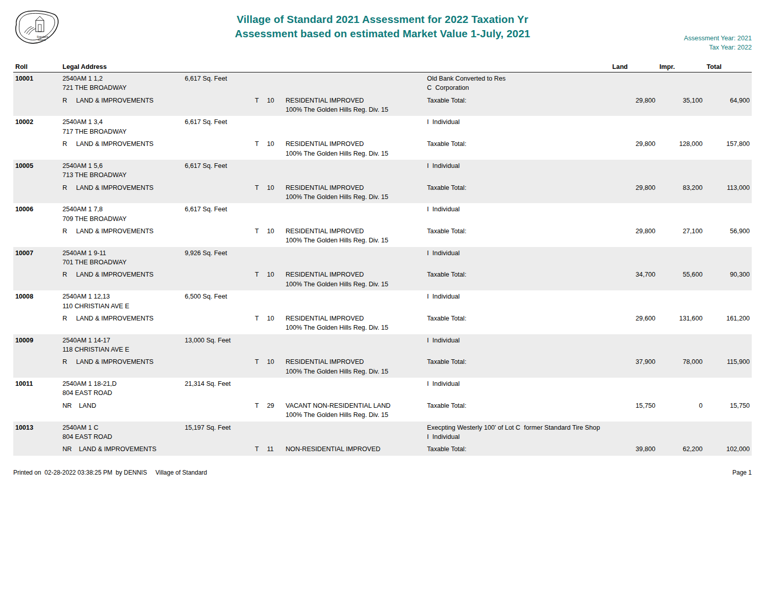Standard Alberta
Village of Standard 2021 Assessment for 2022 Taxation Yr
Assessment based on estimated Market Value 1-July, 2021
Assessment Year: 2021
Tax Year: 2022
| Roll | Legal Address | | | Land | Impr. | Total |
| --- | --- | --- | --- | --- | --- | --- |
| 10001 | 2540AM 1 1,2 721 THE BROADWAY | 6,617 Sq. Feet | | | | Old Bank Converted to Res C Corporation | | | |
| | R LAND & IMPROVEMENTS | | T | 10 | RESIDENTIAL IMPROVED 100% The Golden Hills Reg. Div. 15 | Taxable Total: | 29,800 | 35,100 | 64,900 |
| 10002 | 2540AM 1 3,4 717 THE BROADWAY | 6,617 Sq. Feet | | | | I Individual | | | |
| | R LAND & IMPROVEMENTS | | T | 10 | RESIDENTIAL IMPROVED 100% The Golden Hills Reg. Div. 15 | Taxable Total: | 29,800 | 128,000 | 157,800 |
| 10005 | 2540AM 1 5,6 713 THE BROADWAY | 6,617 Sq. Feet | | | | I Individual | | | |
| | R LAND & IMPROVEMENTS | | T | 10 | RESIDENTIAL IMPROVED 100% The Golden Hills Reg. Div. 15 | Taxable Total: | 29,800 | 83,200 | 113,000 |
| 10006 | 2540AM 1 7,8 709 THE BROADWAY | 6,617 Sq. Feet | | | | I Individual | | | |
| | R LAND & IMPROVEMENTS | | T | 10 | RESIDENTIAL IMPROVED 100% The Golden Hills Reg. Div. 15 | Taxable Total: | 29,800 | 27,100 | 56,900 |
| 10007 | 2540AM 1 9-11 701 THE BROADWAY | 9,926 Sq. Feet | | | | I Individual | | | |
| | R LAND & IMPROVEMENTS | | T | 10 | RESIDENTIAL IMPROVED 100% The Golden Hills Reg. Div. 15 | Taxable Total: | 34,700 | 55,600 | 90,300 |
| 10008 | 2540AM 1 12,13 110 CHRISTIAN AVE E | 6,500 Sq. Feet | | | | I Individual | | | |
| | R LAND & IMPROVEMENTS | | T | 10 | RESIDENTIAL IMPROVED 100% The Golden Hills Reg. Div. 15 | Taxable Total: | 29,600 | 131,600 | 161,200 |
| 10009 | 2540AM 1 14-17 118 CHRISTIAN AVE E | 13,000 Sq. Feet | | | | I Individual | | | |
| | R LAND & IMPROVEMENTS | | T | 10 | RESIDENTIAL IMPROVED 100% The Golden Hills Reg. Div. 15 | Taxable Total: | 37,900 | 78,000 | 115,900 |
| 10011 | 2540AM 1 18-21,D 804 EAST ROAD | 21,314 Sq. Feet | | | | I Individual | | | |
| | NR LAND | | T | 29 | VACANT NON-RESIDENTIAL LAND 100% The Golden Hills Reg. Div. 15 | Taxable Total: | 15,750 | 0 | 15,750 |
| 10013 | 2540AM 1 C 804 EAST ROAD | 15,197 Sq. Feet | | | | Execpting Westerly 100' of Lot C former Standard Tire Shop I Individual | | | |
| | NR LAND & IMPROVEMENTS | | T | 11 | NON-RESIDENTIAL IMPROVED | Taxable Total: | 39,800 | 62,200 | 102,000 |
Printed on 02-28-2022 03:38:25 PM by DENNIS Village of Standard
Page 1